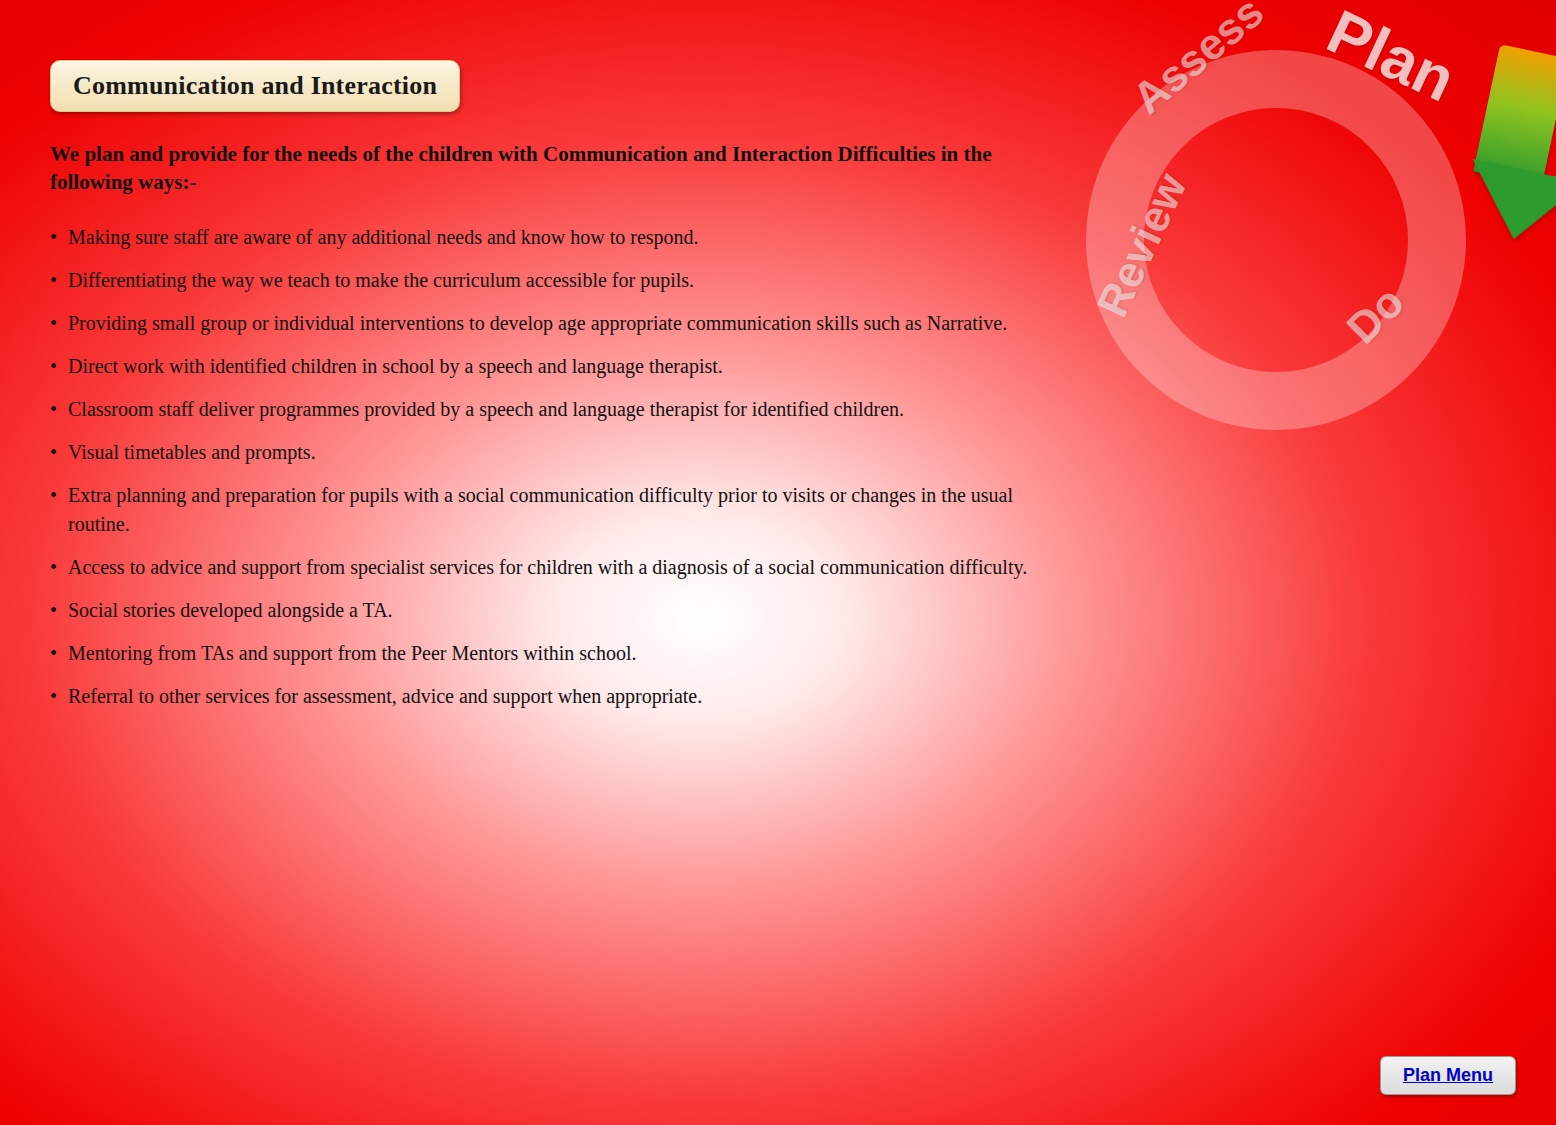Assess
Plan
Do
Review
Communication and Interaction
We plan and provide for the needs of the children with Communication and Interaction Difficulties in the following ways:-
Making sure staff are aware of any additional needs and know how to respond.
Differentiating the way we teach to make the curriculum accessible for pupils.
Providing small group or individual interventions to develop age appropriate communication skills such as Narrative.
Direct work with identified children in school by a speech and language therapist.
Classroom staff deliver programmes provided by a speech and language therapist for identified children.
Visual timetables and prompts.
Extra planning and preparation for pupils with a social communication difficulty prior to visits or changes in the usual routine.
Access to advice and support from specialist services for children with a diagnosis of a social communication difficulty.
Social stories developed alongside a TA.
Mentoring from TAs and support from the Peer Mentors within school.
Referral to other services for assessment, advice and support when appropriate.
Plan Menu